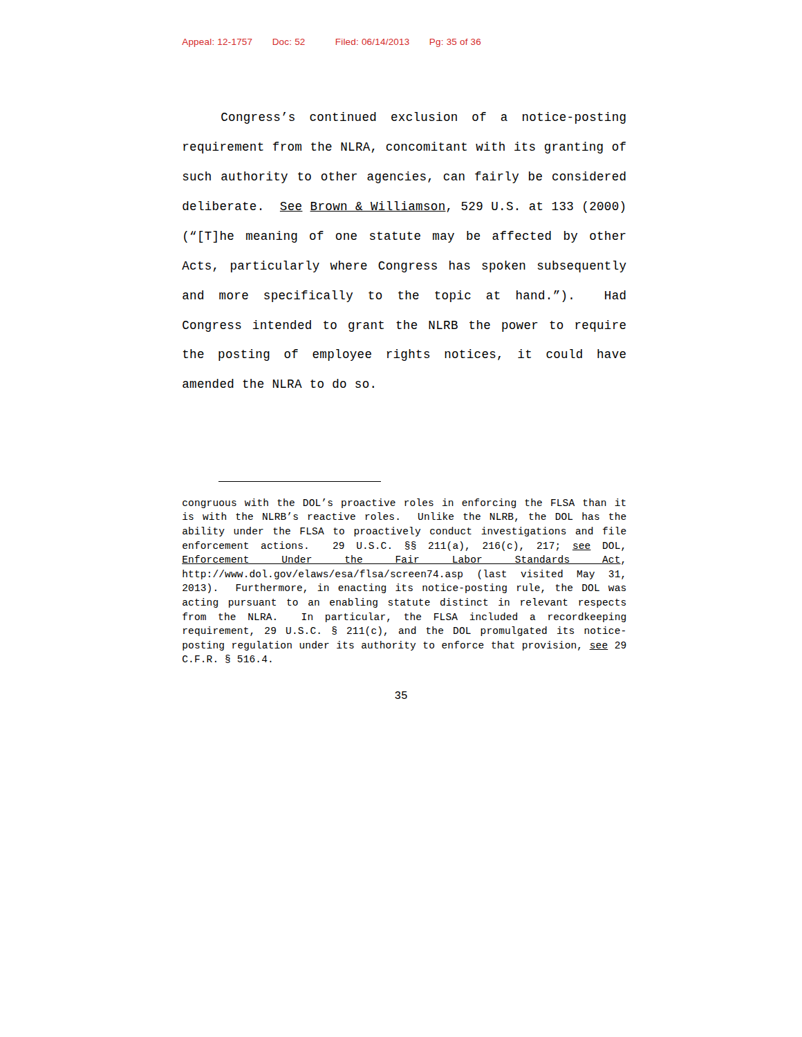Appeal: 12-1757 Doc: 52 Filed: 06/14/2013 Pg: 35 of 36
Congress’s continued exclusion of a notice-posting requirement from the NLRA, concomitant with its granting of such authority to other agencies, can fairly be considered deliberate. See Brown & Williamson, 529 U.S. at 133 (2000) (“[T]he meaning of one statute may be affected by other Acts, particularly where Congress has spoken subsequently and more specifically to the topic at hand.”). Had Congress intended to grant the NLRB the power to require the posting of employee rights notices, it could have amended the NLRA to do so.
congruous with the DOL’s proactive roles in enforcing the FLSA than it is with the NLRB’s reactive roles. Unlike the NLRB, the DOL has the ability under the FLSA to proactively conduct investigations and file enforcement actions. 29 U.S.C. §§ 211(a), 216(c), 217; see DOL, Enforcement Under the Fair Labor Standards Act, http://www.dol.gov/elaws/esa/flsa/screen74.asp (last visited May 31, 2013). Furthermore, in enacting its notice-posting rule, the DOL was acting pursuant to an enabling statute distinct in relevant respects from the NLRA. In particular, the FLSA included a recordkeeping requirement, 29 U.S.C. § 211(c), and the DOL promulgated its notice-posting regulation under its authority to enforce that provision, see 29 C.F.R. § 516.4.
35